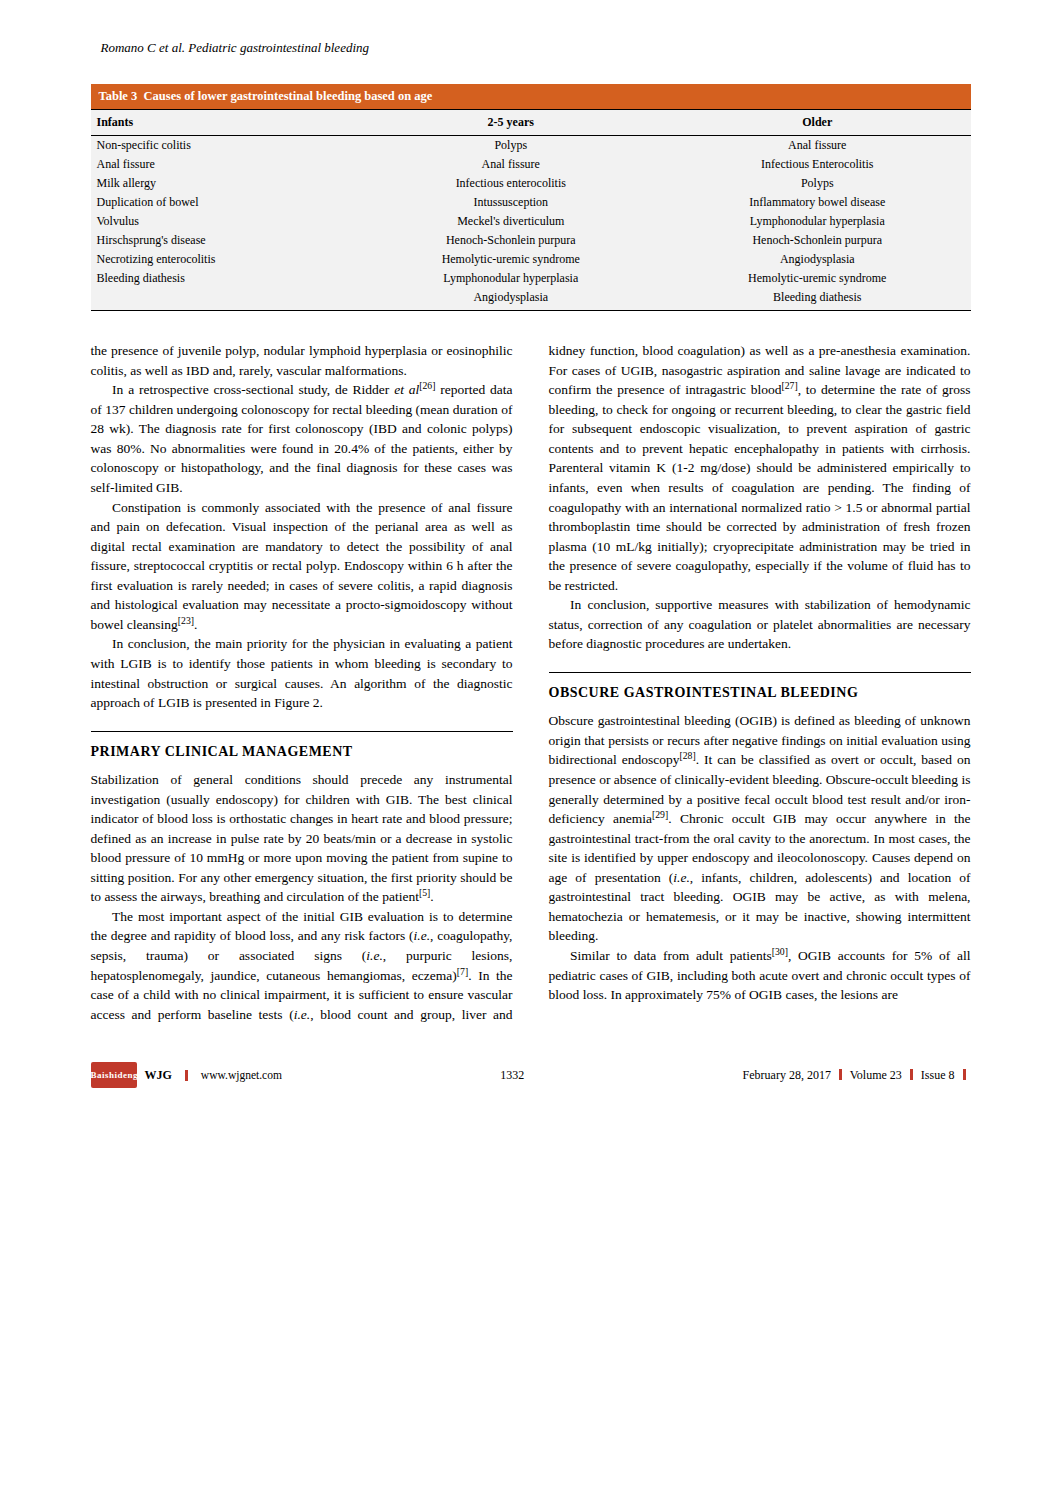Romano C et al. Pediatric gastrointestinal bleeding
Table 3 Causes of lower gastrointestinal bleeding based on age
| Infants | 2-5 years | Older |
| --- | --- | --- |
| Non-specific colitis | Polyps | Anal fissure |
| Anal fissure | Anal fissure | Infectious Enterocolitis |
| Milk allergy | Infectious enterocolitis | Polyps |
| Duplication of bowel | Intussusception | Inflammatory bowel disease |
| Volvulus | Meckel's diverticulum | Lymphonodular hyperplasia |
| Hirschsprung's disease | Henoch-Schonlein purpura | Henoch-Schonlein purpura |
| Necrotizing enterocolitis | Hemolytic-uremic syndrome | Angiodysplasia |
| Bleeding diathesis | Lymphonodular hyperplasia | Hemolytic-uremic syndrome |
| | Angiodysplasia | Bleeding diathesis |
the presence of juvenile polyp, nodular lymphoid hyperplasia or eosinophilic colitis, as well as IBD and, rarely, vascular malformations.
In a retrospective cross-sectional study, de Ridder et al[26] reported data of 137 children undergoing colonoscopy for rectal bleeding (mean duration of 28 wk). The diagnosis rate for first colonoscopy (IBD and colonic polyps) was 80%. No abnormalities were found in 20.4% of the patients, either by colonoscopy or histopathology, and the final diagnosis for these cases was self-limited GIB.
Constipation is commonly associated with the presence of anal fissure and pain on defecation. Visual inspection of the perianal area as well as digital rectal examination are mandatory to detect the possibility of anal fissure, streptococcal cryptitis or rectal polyp. Endoscopy within 6 h after the first evaluation is rarely needed; in cases of severe colitis, a rapid diagnosis and histological evaluation may necessitate a procto-sigmoidoscopy without bowel cleansing[23].
In conclusion, the main priority for the physician in evaluating a patient with LGIB is to identify those patients in whom bleeding is secondary to intestinal obstruction or surgical causes. An algorithm of the diagnostic approach of LGIB is presented in Figure 2.
PRIMARY CLINICAL MANAGEMENT
Stabilization of general conditions should precede any instrumental investigation (usually endoscopy) for children with GIB. The best clinical indicator of blood loss is orthostatic changes in heart rate and blood pressure; defined as an increase in pulse rate by 20 beats/min or a decrease in systolic blood pressure of 10 mmHg or more upon moving the patient from supine to sitting position. For any other emergency situation, the first priority should be to assess the airways, breathing and circulation of the patient[5].
The most important aspect of the initial GIB evaluation is to determine the degree and rapidity of blood loss, and any risk factors (i.e., coagulopathy, sepsis, trauma) or associated signs (i.e., purpuric lesions, hepatosplenomegaly, jaundice, cutaneous hemangiomas, eczema)[7]. In the case of a child with no clinical impairment, it is sufficient to ensure vascular access and perform baseline tests (i.e., blood count and group, liver and kidney function, blood coagulation) as well as a pre-anesthesia examination. For cases of UGIB, nasogastric aspiration and saline lavage are indicated to confirm the presence of intragastric blood[27], to determine the rate of gross bleeding, to check for ongoing or recurrent bleeding, to clear the gastric field for subsequent endoscopic visualization, to prevent aspiration of gastric contents and to prevent hepatic encephalopathy in patients with cirrhosis. Parenteral vitamin K (1-2 mg/dose) should be administered empirically to infants, even when results of coagulation are pending. The finding of coagulopathy with an international normalized ratio > 1.5 or abnormal partial thromboplastin time should be corrected by administration of fresh frozen plasma (10 mL/kg initially); cryoprecipitate administration may be tried in the presence of severe coagulopathy, especially if the volume of fluid has to be restricted.
In conclusion, supportive measures with stabilization of hemodynamic status, correction of any coagulation or platelet abnormalities are necessary before diagnostic procedures are undertaken.
OBSCURE GASTROINTESTINAL BLEEDING
Obscure gastrointestinal bleeding (OGIB) is defined as bleeding of unknown origin that persists or recurs after negative findings on initial evaluation using bidirectional endoscopy[28]. It can be classified as overt or occult, based on presence or absence of clinically-evident bleeding. Obscure-occult bleeding is generally determined by a positive fecal occult blood test result and/or iron-deficiency anemia[29]. Chronic occult GIB may occur anywhere in the gastrointestinal tract-from the oral cavity to the anorectum. In most cases, the site is identified by upper endoscopy and ileocolonoscopy. Causes depend on age of presentation (i.e., infants, children, adolescents) and location of gastrointestinal tract bleeding. OGIB may be active, as with melena, hematochezia or hematemesis, or it may be inactive, showing intermittent bleeding.
Similar to data from adult patients[30], OGIB accounts for 5% of all pediatric cases of GIB, including both acute overt and chronic occult types of blood loss. In approximately 75% of OGIB cases, the lesions are
Baishideng WJG www.wjgnet.com
1332
February 28, 2017 Volume 23 Issue 8